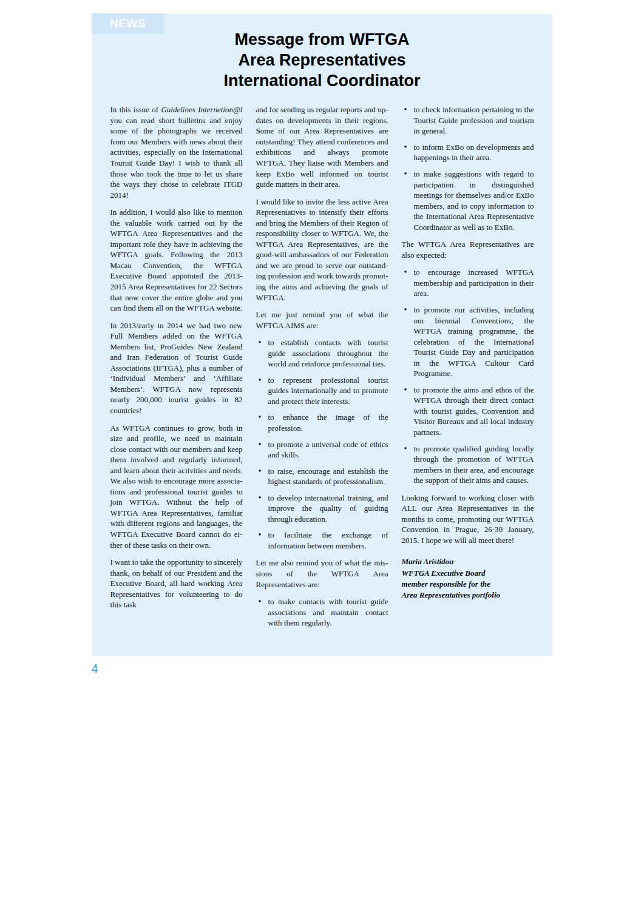NEWS
Message from WFTGA Area Representatives International Coordinator
In this issue of Guidelines Internetion@l you can read short bulletins and enjoy some of the photographs we received from our Members with news about their activities, especially on the International Tourist Guide Day! I wish to thank all those who took the time to let us share the ways they chose to celebrate ITGD 2014!
In addition, I would also like to mention the valuable work carried out by the WFTGA Area Representatives and the important role they have in achieving the WFTGA goals. Following the 2013 Macau Convention, the WFTGA Executive Board appointed the 2013-2015 Area Representatives for 22 Sectors that now cover the entire globe and you can find them all on the WFTGA website.
In 2013/early in 2014 we had two new Full Members added on the WFTGA Members list, ProGuides New Zealand and Iran Federation of Tourist Guide Associations (IFTGA), plus a number of ‘Individual Members’ and ‘Affiliate Members’. WFTGA now represents nearly 200,000 tourist guides in 82 countries!
As WFTGA continues to grow, both in size and profile, we need to maintain close contact with our members and keep them involved and regularly informed, and learn about their activities and needs. We also wish to encourage more associations and professional tourist guides to join WFTGA. Without the help of WFTGA Area Representatives, familiar with different regions and languages, the WFTGA Executive Board cannot do either of these tasks on their own.
I want to take the opportunity to sincerely thank, on behalf of our President and the Executive Board, all hard working Area Representatives for volunteering to do this task
and for sending us regular reports and updates on developments in their regions. Some of our Area Representatives are outstanding! They attend conferences and exhibitions and always promote WFTGA. They liaise with Members and keep ExBo well informed on tourist guide matters in their area.
I would like to invite the less active Area Representatives to intensify their efforts and bring the Members of their Region of responsibility closer to WFTGA. We, the WFTGA Area Representatives, are the good-will ambassadors of our Federation and we are proud to serve our outstanding profession and work towards promoting the aims and achieving the goals of WFTGA.
Let me just remind you of what the WFTGA AIMS are:
to establish contacts with tourist guide associations throughout the world and reinforce professional ties.
to represent professional tourist guides internationally and to promote and protect their interests.
to enhance the image of the profession.
to promote a universal code of ethics and skills.
to raise, encourage and establish the highest standards of professionalism.
to develop international training, and improve the quality of guiding through education.
to facilitate the exchange of information between members.
Let me also remind you of what the missions of the WFTGA Area Representatives are:
to make contacts with tourist guide associations and maintain contact with them regularly.
to check information pertaining to the Tourist Guide profession and tourism in general.
to inform ExBo on developments and happenings in their area.
to make suggestions with regard to participation in distinguished meetings for themselves and/or ExBo members, and to copy information to the International Area Representative Coordinator as well as to ExBo.
The WFTGA Area Representatives are also expected:
to encourage increased WFTGA membership and participation in their area.
to promote our activities, including our biennial Conventions, the WFTGA training programme, the celebration of the International Tourist Guide Day and participation in the WFTGA Cultour Card Programme.
to promote the aims and ethos of the WFTGA through their direct contact with tourist guides, Convention and Visitor Bureaux and all local industry partners.
to promote qualified guiding locally through the promotion of WFTGA members in their area, and encourage the support of their aims and causes.
Looking forward to working closer with ALL our Area Representatives in the months to come, promoting our WFTGA Convention in Prague, 26-30 January, 2015. I hope we will all meet there!
Maria Aristidou
WFTGA Executive Board
member responsible for the
Area Representatives portfolio
4